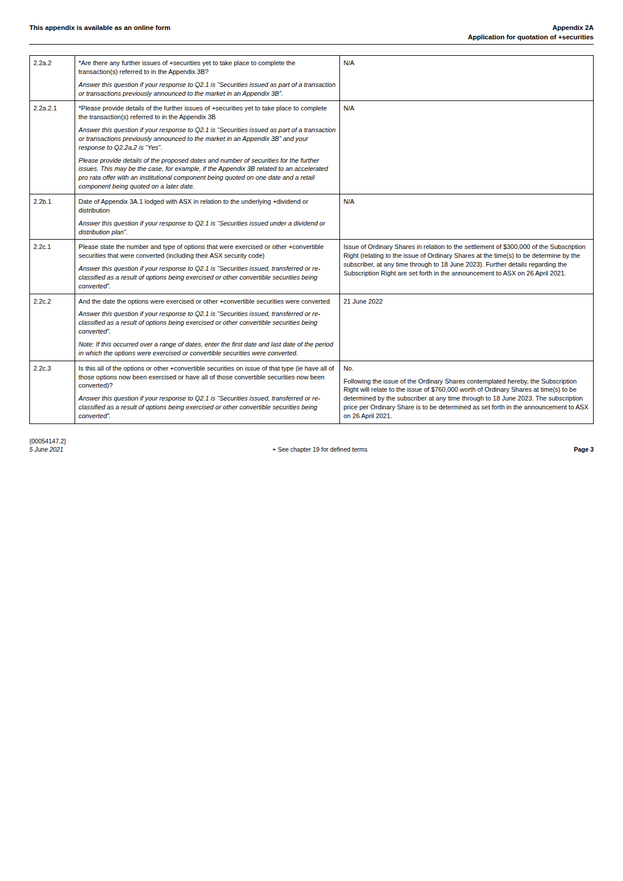This appendix is available as an online form
Appendix 2A
Application for quotation of +securities
| 2.2a.2 | *Are there any further issues of +securities yet to take place to complete the transaction(s) referred to in the Appendix 3B? Answer this question if your response to Q2.1 is “Securities issued as part of a transaction or transactions previously announced to the market in an Appendix 3B”. | N/A |
| 2.2a.2.1 | *Please provide details of the further issues of +securities yet to take place to complete the transaction(s) referred to in the Appendix 3B Answer this question if your response to Q2.1 is “Securities issued as part of a transaction or transactions previously announced to the market in an Appendix 3B” and your response to Q2.2a.2 is “Yes”. Please provide details of the proposed dates and number of securities for the further issues. This may be the case, for example, if the Appendix 3B related to an accelerated pro rata offer with an institutional component being quoted on one date and a retail component being quoted on a later date. | N/A |
| 2.2b.1 | Date of Appendix 3A.1 lodged with ASX in relation to the underlying +dividend or distribution Answer this question if your response to Q2.1 is “Securities issued under a dividend or distribution plan”. | N/A |
| 2.2c.1 | Please state the number and type of options that were exercised or other +convertible securities that were converted (including their ASX security code) Answer this question if your response to Q2.1 is “Securities issued, transferred or re-classified as a result of options being exercised or other convertible securities being converted”. | Issue of Ordinary Shares in relation to the settlement of $300,000 of the Subscription Right (relating to the issue of Ordinary Shares at the time(s) to be determine by the subscriber, at any time through to 18 June 2023). Further details regarding the Subscription Right are set forth in the announcement to ASX on 26 April 2021. |
| 2.2c.2 | And the date the options were exercised or other +convertible securities were converted Answer this question if your response to Q2.1 is “Securities issued, transferred or re-classified as a result of options being exercised or other convertible securities being converted”. Note: If this occurred over a range of dates, enter the first date and last date of the period in which the options were exercised or convertible securities were converted. | 21 June 2022 |
| 2.2c.3 | Is this all of the options or other +convertible securities on issue of that type (ie have all of those options now been exercised or have all of those convertible securities now been converted)? Answer this question if your response to Q2.1 is “Securities issued, transferred or re-classified as a result of options being exercised or other convertible securities being converted”. | No. Following the issue of the Ordinary Shares contemplated hereby, the Subscription Right will relate to the issue of $760,000 worth of Ordinary Shares at time(s) to be determined by the subscriber at any time through to 18 June 2023. The subscription price per Ordinary Share is to be determined as set forth in the announcement to ASX on 26 April 2021. |
{00054147.2}
5 June 2021
+ See chapter 19 for defined terms
Page 3